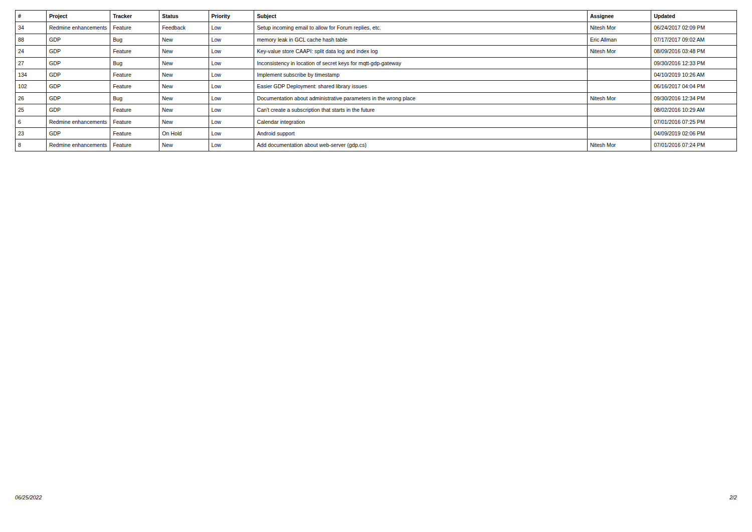| # | Project | Tracker | Status | Priority | Subject | Assignee | Updated |
| --- | --- | --- | --- | --- | --- | --- | --- |
| 34 | Redmine enhancements | Feature | Feedback | Low | Setup incoming email to allow for Forum replies, etc. | Nitesh Mor | 06/24/2017 02:09 PM |
| 88 | GDP | Bug | New | Low | memory leak in GCL cache hash table | Eric Allman | 07/17/2017 09:02 AM |
| 24 | GDP | Feature | New | Low | Key-value store CAAPI: split data log and index log | Nitesh Mor | 08/09/2016 03:48 PM |
| 27 | GDP | Bug | New | Low | Inconsistency in location of secret keys for mqtt-gdp-gateway | | 09/30/2016 12:33 PM |
| 134 | GDP | Feature | New | Low | Implement subscribe by timestamp | | 04/10/2019 10:26 AM |
| 102 | GDP | Feature | New | Low | Easier GDP Deployment: shared library issues | | 06/16/2017 04:04 PM |
| 26 | GDP | Bug | New | Low | Documentation about administrative parameters in the wrong place | Nitesh Mor | 09/30/2016 12:34 PM |
| 25 | GDP | Feature | New | Low | Can't create a subscription that starts in the future | | 08/02/2016 10:29 AM |
| 6 | Redmine enhancements | Feature | New | Low | Calendar integration | | 07/01/2016 07:25 PM |
| 23 | GDP | Feature | On Hold | Low | Android support | | 04/09/2019 02:06 PM |
| 8 | Redmine enhancements | Feature | New | Low | Add documentation about web-server (gdp.cs) | Nitesh Mor | 07/01/2016 07:24 PM |
06/25/2022 2/2